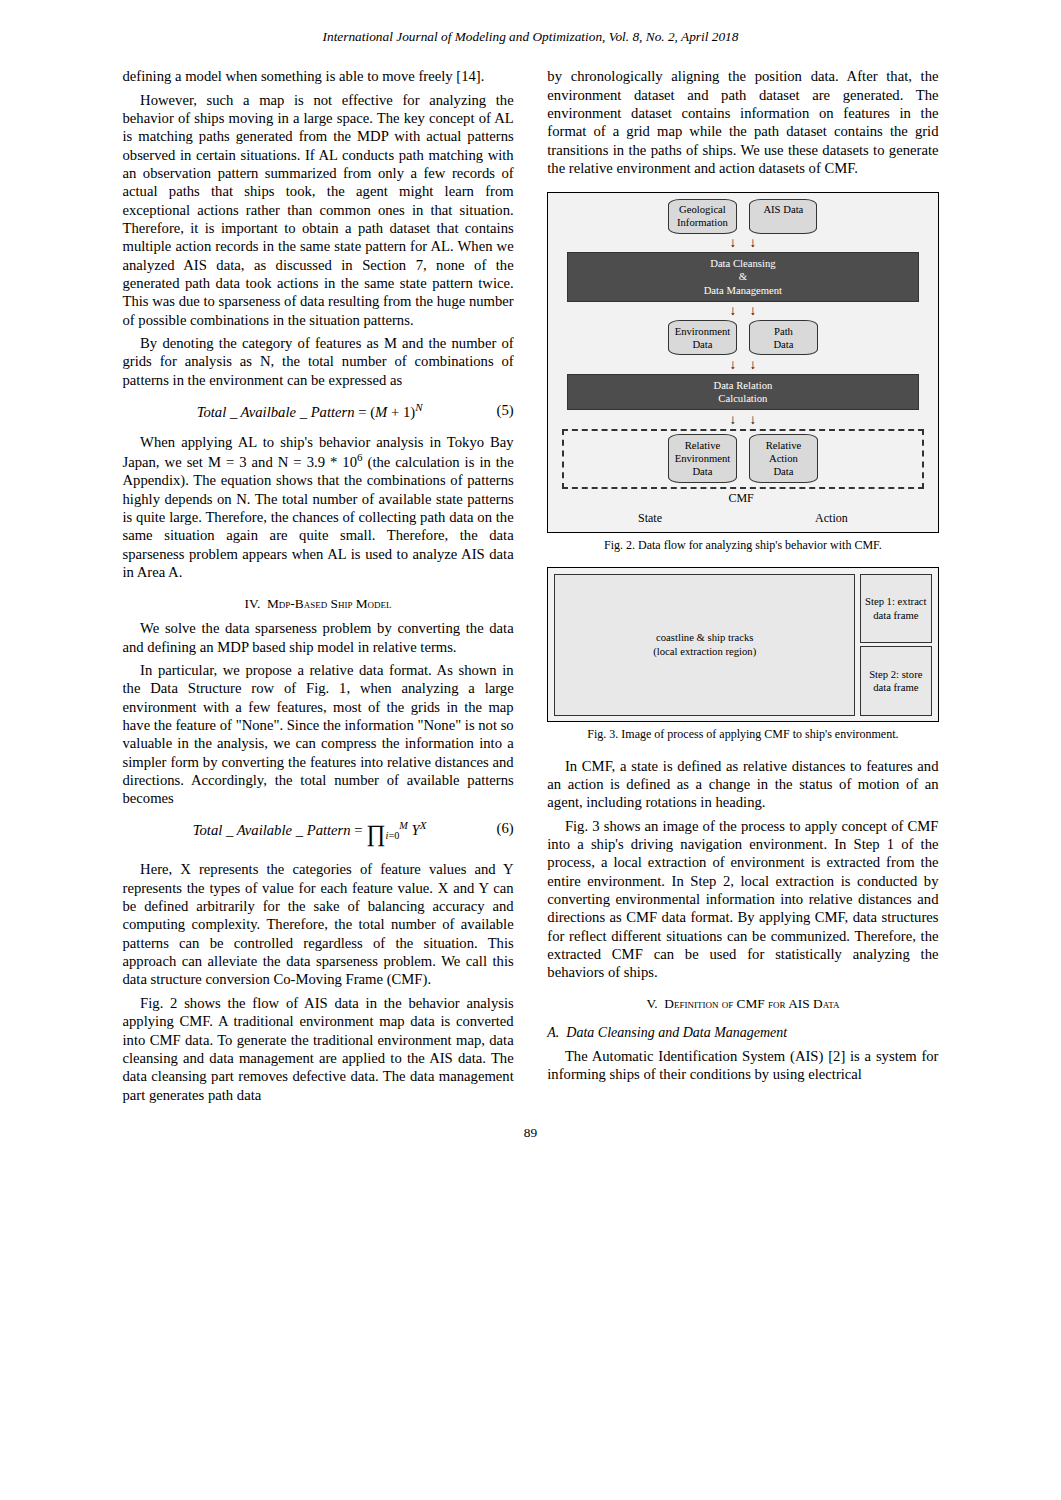International Journal of Modeling and Optimization, Vol. 8, No. 2, April 2018
defining a model when something is able to move freely [14].
However, such a map is not effective for analyzing the behavior of ships moving in a large space. The key concept of AL is matching paths generated from the MDP with actual patterns observed in certain situations. If AL conducts path matching with an observation pattern summarized from only a few records of actual paths that ships took, the agent might learn from exceptional actions rather than common ones in that situation. Therefore, it is important to obtain a path dataset that contains multiple action records in the same state pattern for AL. When we analyzed AIS data, as discussed in Section 7, none of the generated path data took actions in the same state pattern twice. This was due to sparseness of data resulting from the huge number of possible combinations in the situation patterns.
By denoting the category of features as M and the number of grids for analysis as N, the total number of combinations of patterns in the environment can be expressed as
(5) Total _ Availbale _ Pattern = (M + 1)N
When applying AL to ship's behavior analysis in Tokyo Bay Japan, we set M = 3 and N = 3.9 * 106 (the calculation is in the Appendix). The equation shows that the combinations of patterns highly depends on N. The total number of available state patterns is quite large. Therefore, the chances of collecting path data on the same situation again are quite small. Therefore, the data sparseness problem appears when AL is used to analyze AIS data in Area A.
IV. Mdp-Based Ship Model
We solve the data sparseness problem by converting the data and defining an MDP based ship model in relative terms.
In particular, we propose a relative data format. As shown in the Data Structure row of Fig. 1, when analyzing a large environment with a few features, most of the grids in the map have the feature of "None". Since the information "None" is not so valuable in the analysis, we can compress the information into a simpler form by converting the features into relative distances and directions. Accordingly, the total number of available patterns becomes
(6) Total _ Available _ Pattern = ∏i=0M YX
Here, X represents the categories of feature values and Y represents the types of value for each feature value. X and Y can be defined arbitrarily for the sake of balancing accuracy and computing complexity. Therefore, the total number of available patterns can be controlled regardless of the situation. This approach can alleviate the data sparseness problem. We call this data structure conversion Co-Moving Frame (CMF).
Fig. 2 shows the flow of AIS data in the behavior analysis applying CMF. A traditional environment map data is converted into CMF data. To generate the traditional environment map, data cleansing and data management are applied to the AIS data. The data cleansing part removes defective data. The data management part generates path data
by chronologically aligning the position data. After that, the environment dataset and path dataset are generated. The environment dataset contains information on features in the format of a grid map while the path dataset contains the grid transitions in the paths of ships. We use these datasets to generate the relative environment and action datasets of CMF.
Geological
Information
AIS Data
↓ ↓
Data Cleansing
&
Data Management
↓ ↓
Environment
Data
Path
Data
↓ ↓
Data Relation
Calculation
↓ ↓
Relative
Environment
Data
Relative
Action
Data
CMF
State Action
Fig. 2. Data flow for analyzing ship's behavior with CMF.
coastline & ship tracks
(local extraction region)
Step 1: extract
data frame
Step 2: store
data frame
Fig. 3. Image of process of applying CMF to ship's environment.
In CMF, a state is defined as relative distances to features and an action is defined as a change in the status of motion of an agent, including rotations in heading.
Fig. 3 shows an image of the process to apply concept of CMF into a ship's driving navigation environment. In Step 1 of the process, a local extraction of environment is extracted from the entire environment. In Step 2, local extraction is conducted by converting environmental information into relative distances and directions as CMF data format. By applying CMF, data structures for reflect different situations can be communized. Therefore, the extracted CMF can be used for statistically analyzing the behaviors of ships.
V. Definition of CMF for AIS Data
A. Data Cleansing and Data Management
The Automatic Identification System (AIS) [2] is a system for informing ships of their conditions by using electrical
89